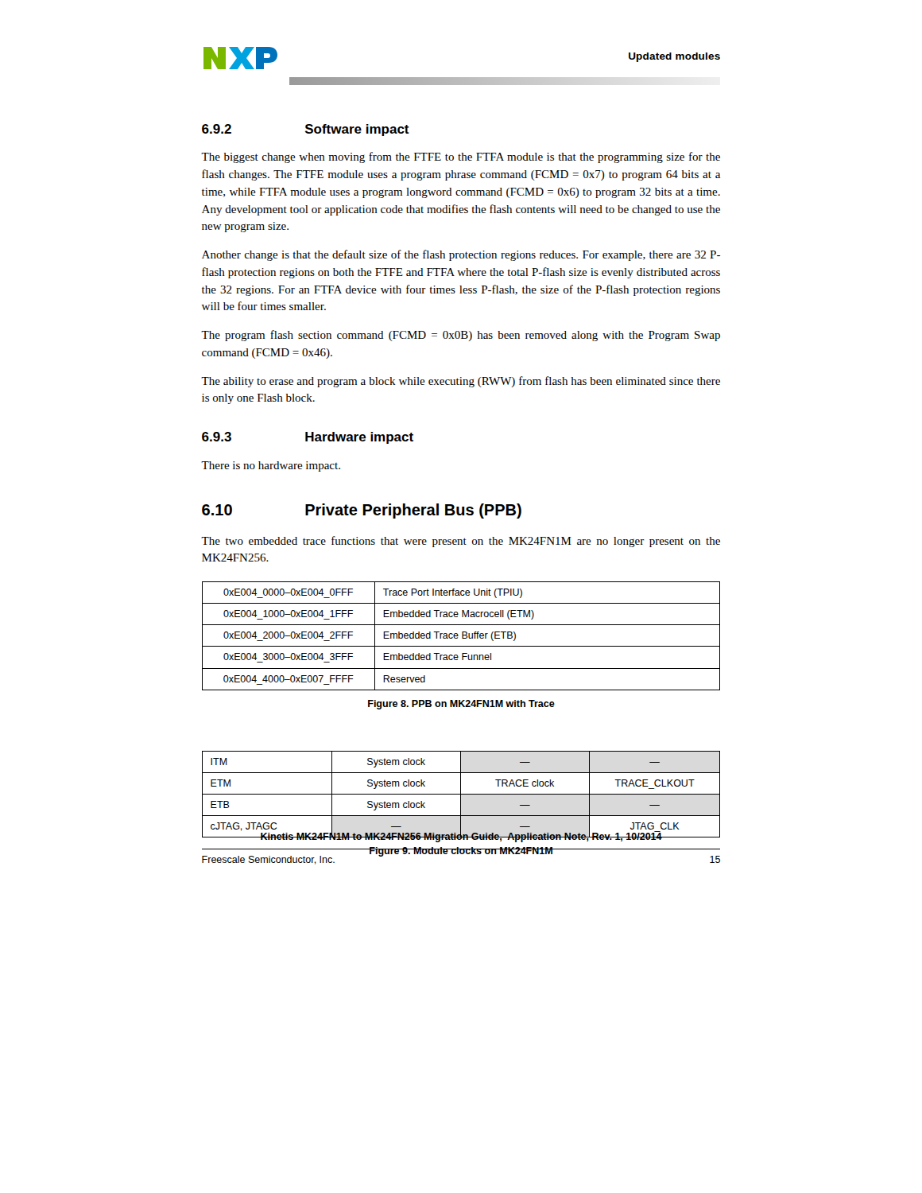Updated modules
6.9.2 Software impact
The biggest change when moving from the FTFE to the FTFA module is that the programming size for the flash changes. The FTFE module uses a program phrase command (FCMD = 0x7) to program 64 bits at a time, while FTFA module uses a program longword command (FCMD = 0x6) to program 32 bits at a time. Any development tool or application code that modifies the flash contents will need to be changed to use the new program size.
Another change is that the default size of the flash protection regions reduces. For example, there are 32 P-flash protection regions on both the FTFE and FTFA where the total P-flash size is evenly distributed across the 32 regions. For an FTFA device with four times less P-flash, the size of the P-flash protection regions will be four times smaller.
The program flash section command (FCMD = 0x0B) has been removed along with the Program Swap command (FCMD = 0x46).
The ability to erase and program a block while executing (RWW) from flash has been eliminated since there is only one Flash block.
6.9.3 Hardware impact
There is no hardware impact.
6.10 Private Peripheral Bus (PPB)
The two embedded trace functions that were present on the MK24FN1M are no longer present on the MK24FN256.
| 0xE004_0000–0xE004_0FFF | Trace Port Interface Unit (TPIU) |
| 0xE004_1000–0xE004_1FFF | Embedded Trace Macrocell (ETM) |
| 0xE004_2000–0xE004_2FFF | Embedded Trace Buffer (ETB) |
| 0xE004_3000–0xE004_3FFF | Embedded Trace Funnel |
| 0xE004_4000–0xE007_FFFF | Reserved |
Figure 8. PPB on MK24FN1M with Trace
| ITM | System clock | — | — |
| ETM | System clock | TRACE clock | TRACE_CLKOUT |
| ETB | System clock | — | — |
| cJTAG, JTAGC | — | — | JTAG_CLK |
Figure 9. Module clocks on MK24FN1M
Kinetis MK24FN1M to MK24FN256 Migration Guide, Application Note, Rev. 1, 10/2014
Freescale Semiconductor, Inc.
15